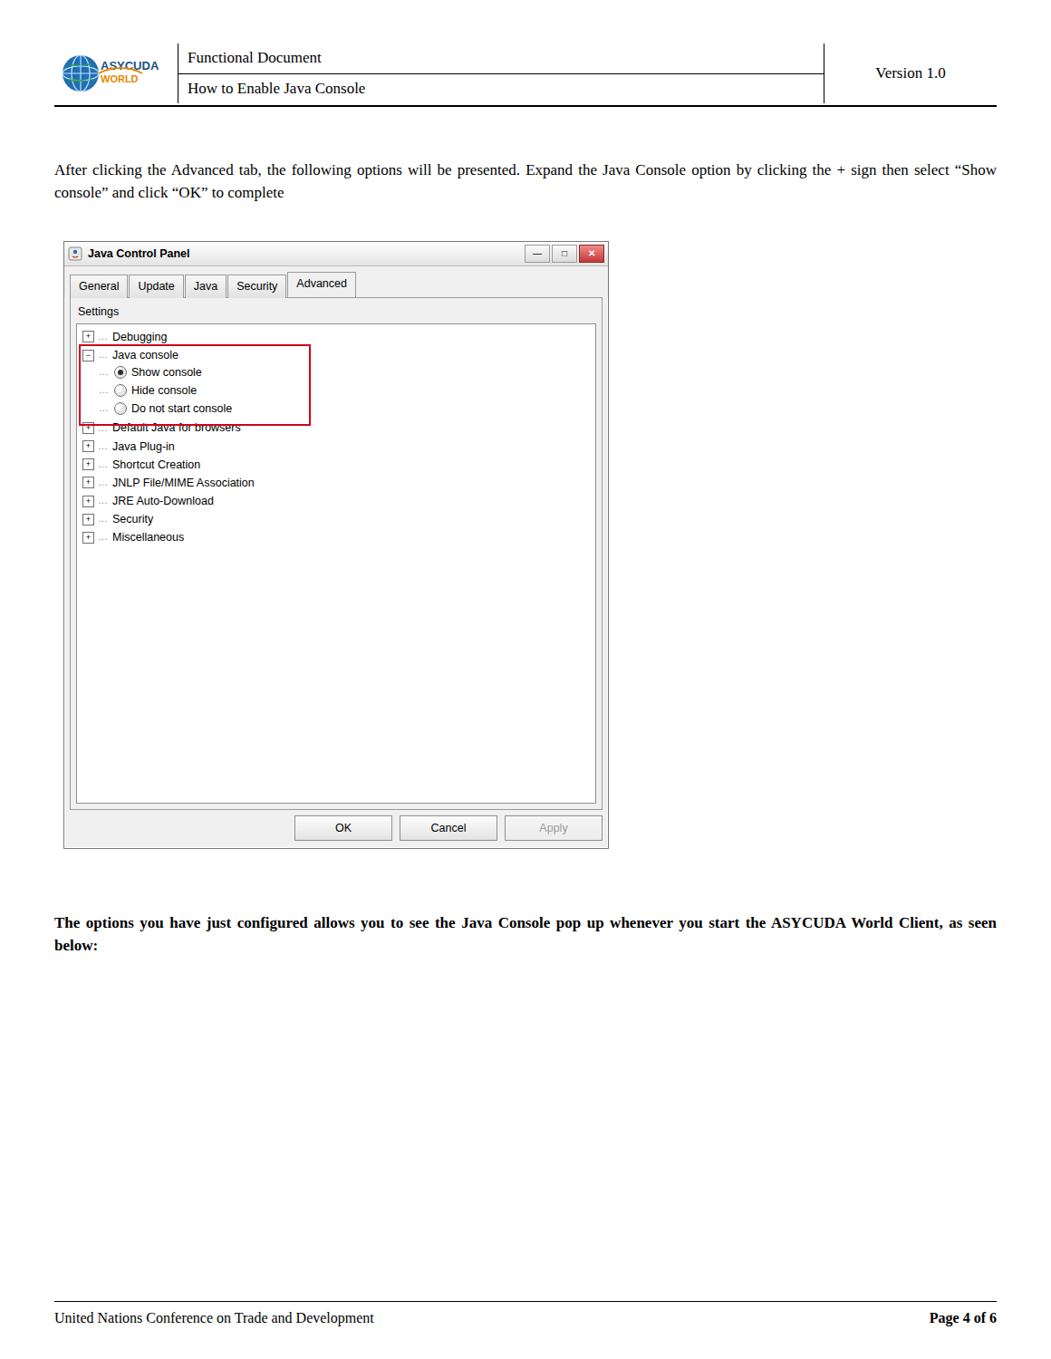ASYCUDA WORLD
Functional Document
How to Enable Java Console
Version 1.0
After clicking the Advanced tab, the following options will be presented. Expand the Java Console option by clicking the + sign then select “Show console” and click “OK” to complete
Java Control Panel
—
□
✕
General
Update
Java
Security
Advanced
Settings
+…Debugging
−…Java console
… Show console
… Hide console
… Do not start console
+…Default Java for browsers
+…Java Plug-in
+…Shortcut Creation
+…JNLP File/MIME Association
+…JRE Auto-Download
+…Security
+…Miscellaneous
OK
Cancel
Apply
The options you have just configured allows you to see the Java Console pop up whenever you start the ASYCUDA World Client, as seen below:
United Nations Conference on Trade and Development
Page 4 of 6